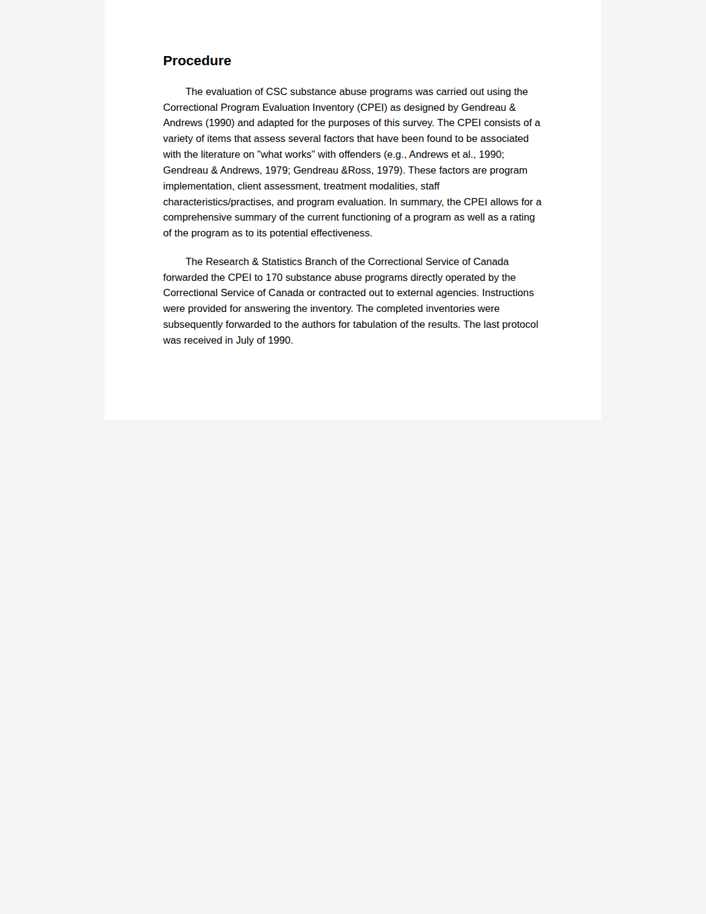Procedure
The evaluation of CSC substance abuse programs was carried out using the Correctional Program Evaluation Inventory (CPEI) as designed by Gendreau & Andrews (1990) and adapted for the purposes of this survey. The CPEI consists of a variety of items that assess several factors that have been found to be associated with the literature on "what works" with offenders (e.g., Andrews et al., 1990; Gendreau & Andrews, 1979; Gendreau &Ross, 1979). These factors are program implementation, client assessment, treatment modalities, staff characteristics/practises, and program evaluation. In summary, the CPEI allows for a comprehensive summary of the current functioning of a program as well as a rating of the program as to its potential effectiveness.
The Research & Statistics Branch of the Correctional Service of Canada forwarded the CPEI to 170 substance abuse programs directly operated by the Correctional Service of Canada or contracted out to external agencies. Instructions were provided for answering the inventory. The completed inventories were subsequently forwarded to the authors for tabulation of the results. The last protocol was received in July of 1990.